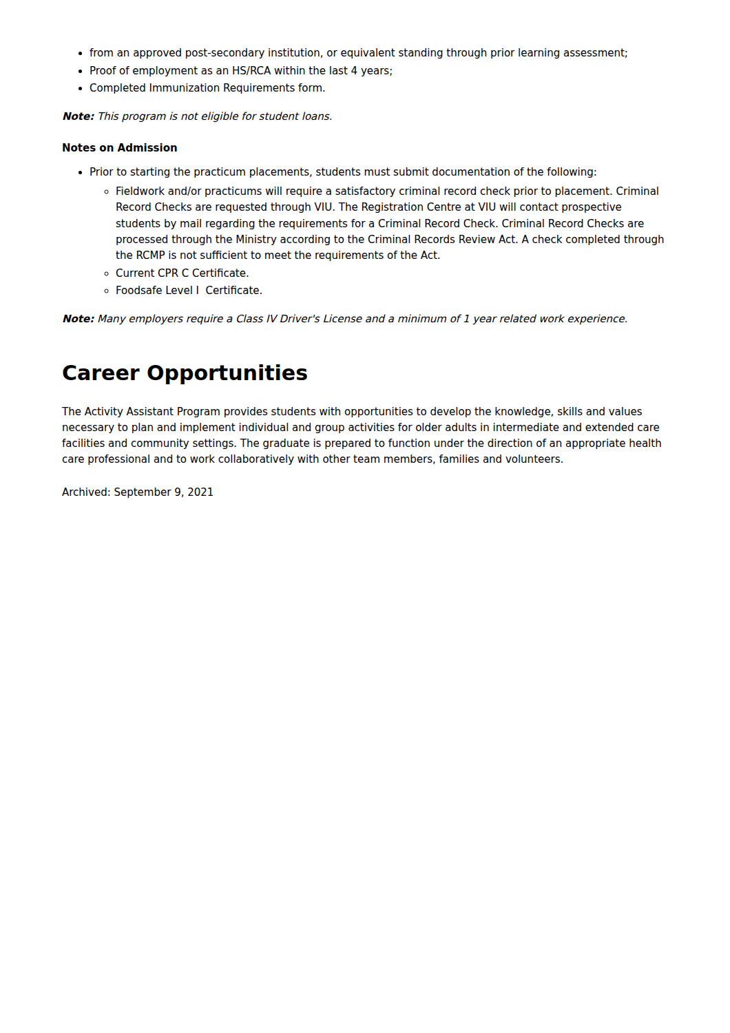from an approved post-secondary institution, or equivalent standing through prior learning assessment;
Proof of employment as an HS/RCA within the last 4 years;
Completed Immunization Requirements form.
Note: This program is not eligible for student loans.
Notes on Admission
Prior to starting the practicum placements, students must submit documentation of the following:
Fieldwork and/or practicums will require a satisfactory criminal record check prior to placement. Criminal Record Checks are requested through VIU. The Registration Centre at VIU will contact prospective students by mail regarding the requirements for a Criminal Record Check. Criminal Record Checks are processed through the Ministry according to the Criminal Records Review Act. A check completed through the RCMP is not sufficient to meet the requirements of the Act.
Current CPR C Certificate.
Foodsafe Level I Certificate.
Note: Many employers require a Class IV Driver's License and a minimum of 1 year related work experience.
Career Opportunities
The Activity Assistant Program provides students with opportunities to develop the knowledge, skills and values necessary to plan and implement individual and group activities for older adults in intermediate and extended care facilities and community settings. The graduate is prepared to function under the direction of an appropriate health care professional and to work collaboratively with other team members, families and volunteers.
Archived: September 9, 2021